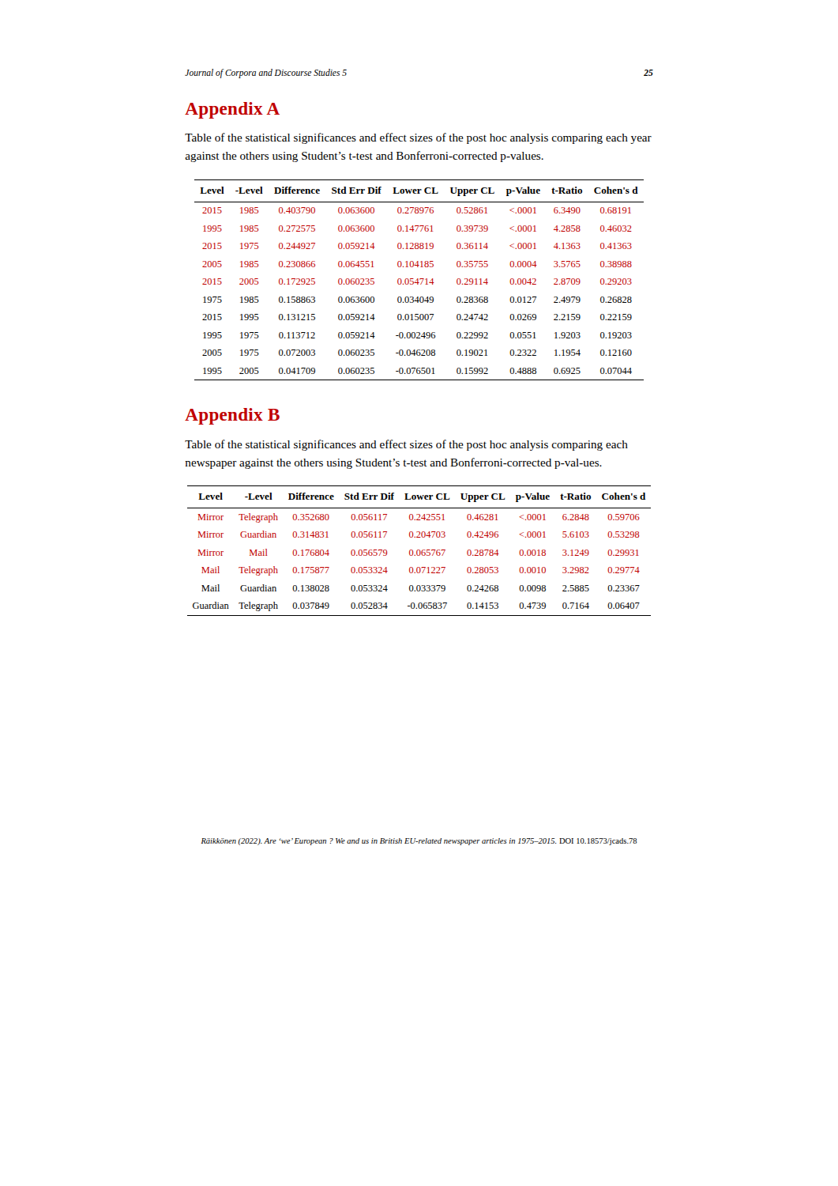Journal of Corpora and Discourse Studies 5 25
Appendix A
Table of the statistical significances and effect sizes of the post hoc analysis comparing each year against the others using Student’s t-test and Bonferroni-corrected p-values.
| Level | -Level | Difference | Std Err Dif | Lower CL | Upper CL | p-Value | t-Ratio | Cohen's d |
| --- | --- | --- | --- | --- | --- | --- | --- | --- |
| 2015 | 1985 | 0.403790 | 0.063600 | 0.278976 | 0.52861 | <.0001 | 6.3490 | 0.68191 |
| 1995 | 1985 | 0.272575 | 0.063600 | 0.147761 | 0.39739 | <.0001 | 4.2858 | 0.46032 |
| 2015 | 1975 | 0.244927 | 0.059214 | 0.128819 | 0.36114 | <.0001 | 4.1363 | 0.41363 |
| 2005 | 1985 | 0.230866 | 0.064551 | 0.104185 | 0.35755 | 0.0004 | 3.5765 | 0.38988 |
| 2015 | 2005 | 0.172925 | 0.060235 | 0.054714 | 0.29114 | 0.0042 | 2.8709 | 0.29203 |
| 1975 | 1985 | 0.158863 | 0.063600 | 0.034049 | 0.28368 | 0.0127 | 2.4979 | 0.26828 |
| 2015 | 1995 | 0.131215 | 0.059214 | 0.015007 | 0.24742 | 0.0269 | 2.2159 | 0.22159 |
| 1995 | 1975 | 0.113712 | 0.059214 | -0.002496 | 0.22992 | 0.0551 | 1.9203 | 0.19203 |
| 2005 | 1975 | 0.072003 | 0.060235 | -0.046208 | 0.19021 | 0.2322 | 1.1954 | 0.12160 |
| 1995 | 2005 | 0.041709 | 0.060235 | -0.076501 | 0.15992 | 0.4888 | 0.6925 | 0.07044 |
Appendix B
Table of the statistical significances and effect sizes of the post hoc analysis comparing each newspaper against the others using Student’s t-test and Bonferroni-corrected p-val‑ues.
| Level | -Level | Difference | Std Err Dif | Lower CL | Upper CL | p-Value | t-Ratio | Cohen's d |
| --- | --- | --- | --- | --- | --- | --- | --- | --- |
| Mirror | Telegraph | 0.352680 | 0.056117 | 0.242551 | 0.46281 | <.0001 | 6.2848 | 0.59706 |
| Mirror | Guardian | 0.314831 | 0.056117 | 0.204703 | 0.42496 | <.0001 | 5.6103 | 0.53298 |
| Mirror | Mail | 0.176804 | 0.056579 | 0.065767 | 0.28784 | 0.0018 | 3.1249 | 0.29931 |
| Mail | Telegraph | 0.175877 | 0.053324 | 0.071227 | 0.28053 | 0.0010 | 3.2982 | 0.29774 |
| Mail | Guardian | 0.138028 | 0.053324 | 0.033379 | 0.24268 | 0.0098 | 2.5885 | 0.23367 |
| Guardian | Telegraph | 0.037849 | 0.052834 | -0.065837 | 0.14153 | 0.4739 | 0.7164 | 0.06407 |
Räikkönen (2022). Are ‘we’ European ? We and us in British EU-related newspaper articles in 1975–2015. DOI 10.18573/jcads.78